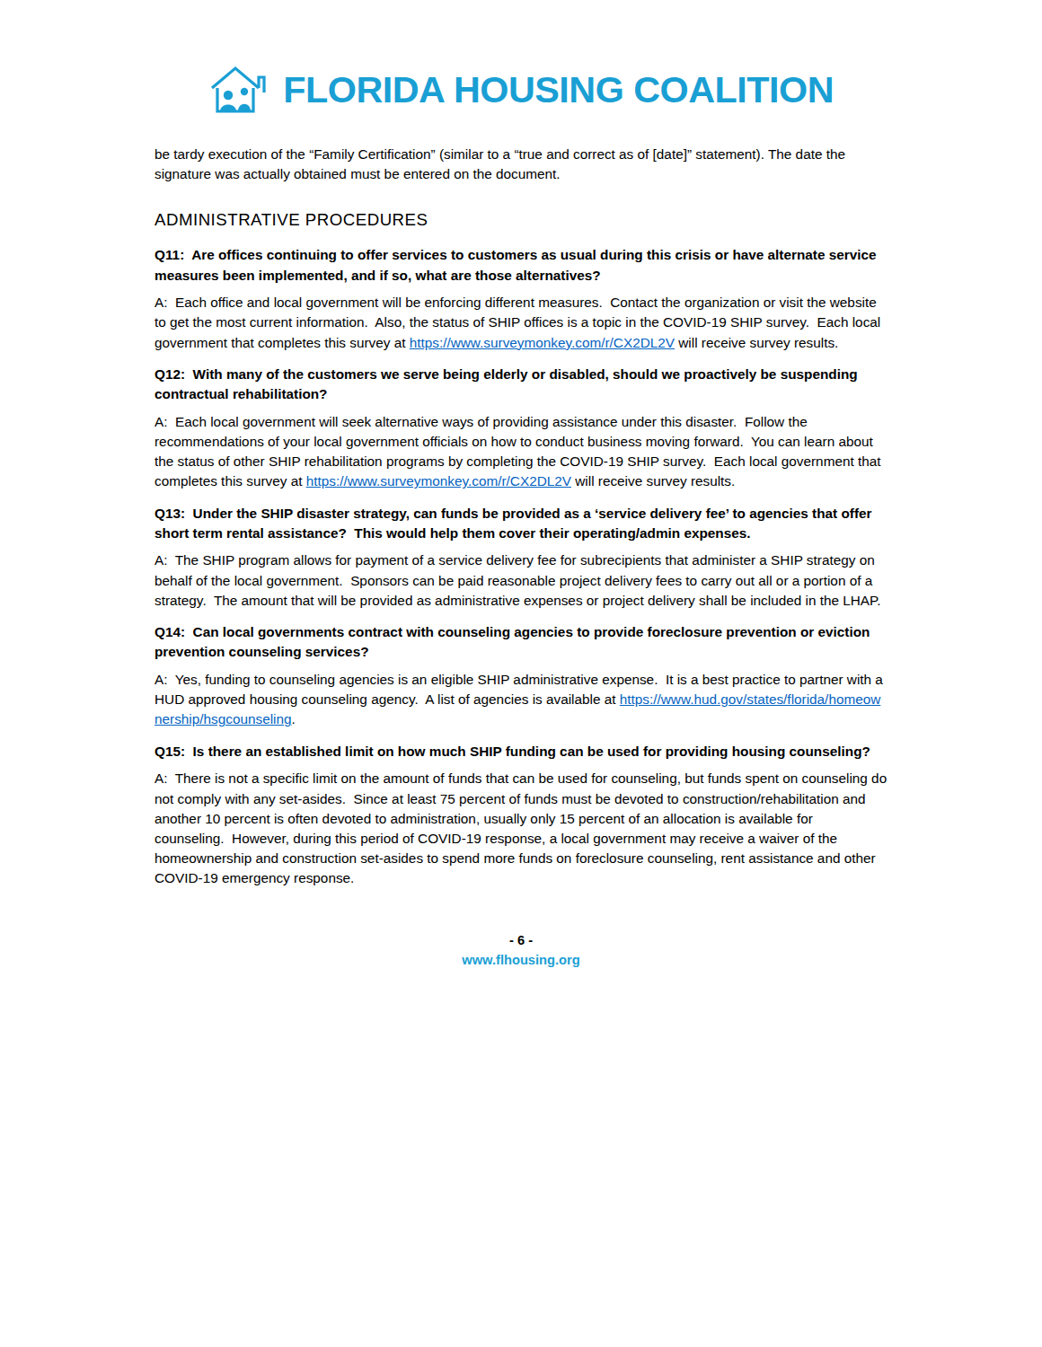House and people icon
FLORIDA HOUSING COALITION
be tardy execution of the “Family Certification” (similar to a “true and correct as of [date]” statement). The date the signature was actually obtained must be entered on the document.
ADMINISTRATIVE PROCEDURES
Q11: Are offices continuing to offer services to customers as usual during this crisis or have alternate service measures been implemented, and if so, what are those alternatives?
A: Each office and local government will be enforcing different measures. Contact the organization or visit the website to get the most current information. Also, the status of SHIP offices is a topic in the COVID-19 SHIP survey. Each local government that completes this survey at https://www.surveymonkey.com/r/CX2DL2V will receive survey results.
Q12: With many of the customers we serve being elderly or disabled, should we proactively be suspending contractual rehabilitation?
A: Each local government will seek alternative ways of providing assistance under this disaster. Follow the recommendations of your local government officials on how to conduct business moving forward. You can learn about the status of other SHIP rehabilitation programs by completing the COVID-19 SHIP survey. Each local government that completes this survey at https://www.surveymonkey.com/r/CX2DL2V will receive survey results.
Q13: Under the SHIP disaster strategy, can funds be provided as a ‘service delivery fee’ to agencies that offer short term rental assistance? This would help them cover their operating/admin expenses.
A: The SHIP program allows for payment of a service delivery fee for subrecipients that administer a SHIP strategy on behalf of the local government. Sponsors can be paid reasonable project delivery fees to carry out all or a portion of a strategy. The amount that will be provided as administrative expenses or project delivery shall be included in the LHAP.
Q14: Can local governments contract with counseling agencies to provide foreclosure prevention or eviction prevention counseling services?
A: Yes, funding to counseling agencies is an eligible SHIP administrative expense. It is a best practice to partner with a HUD approved housing counseling agency. A list of agencies is available at https://www.hud.gov/states/florida/homeownership/hsgcounseling.
Q15: Is there an established limit on how much SHIP funding can be used for providing housing counseling?
A: There is not a specific limit on the amount of funds that can be used for counseling, but funds spent on counseling do not comply with any set-asides. Since at least 75 percent of funds must be devoted to construction/rehabilitation and another 10 percent is often devoted to administration, usually only 15 percent of an allocation is available for counseling. However, during this period of COVID-19 response, a local government may receive a waiver of the homeownership and construction set-asides to spend more funds on foreclosure counseling, rent assistance and other COVID-19 emergency response.
- 6 -
www.flhousing.org